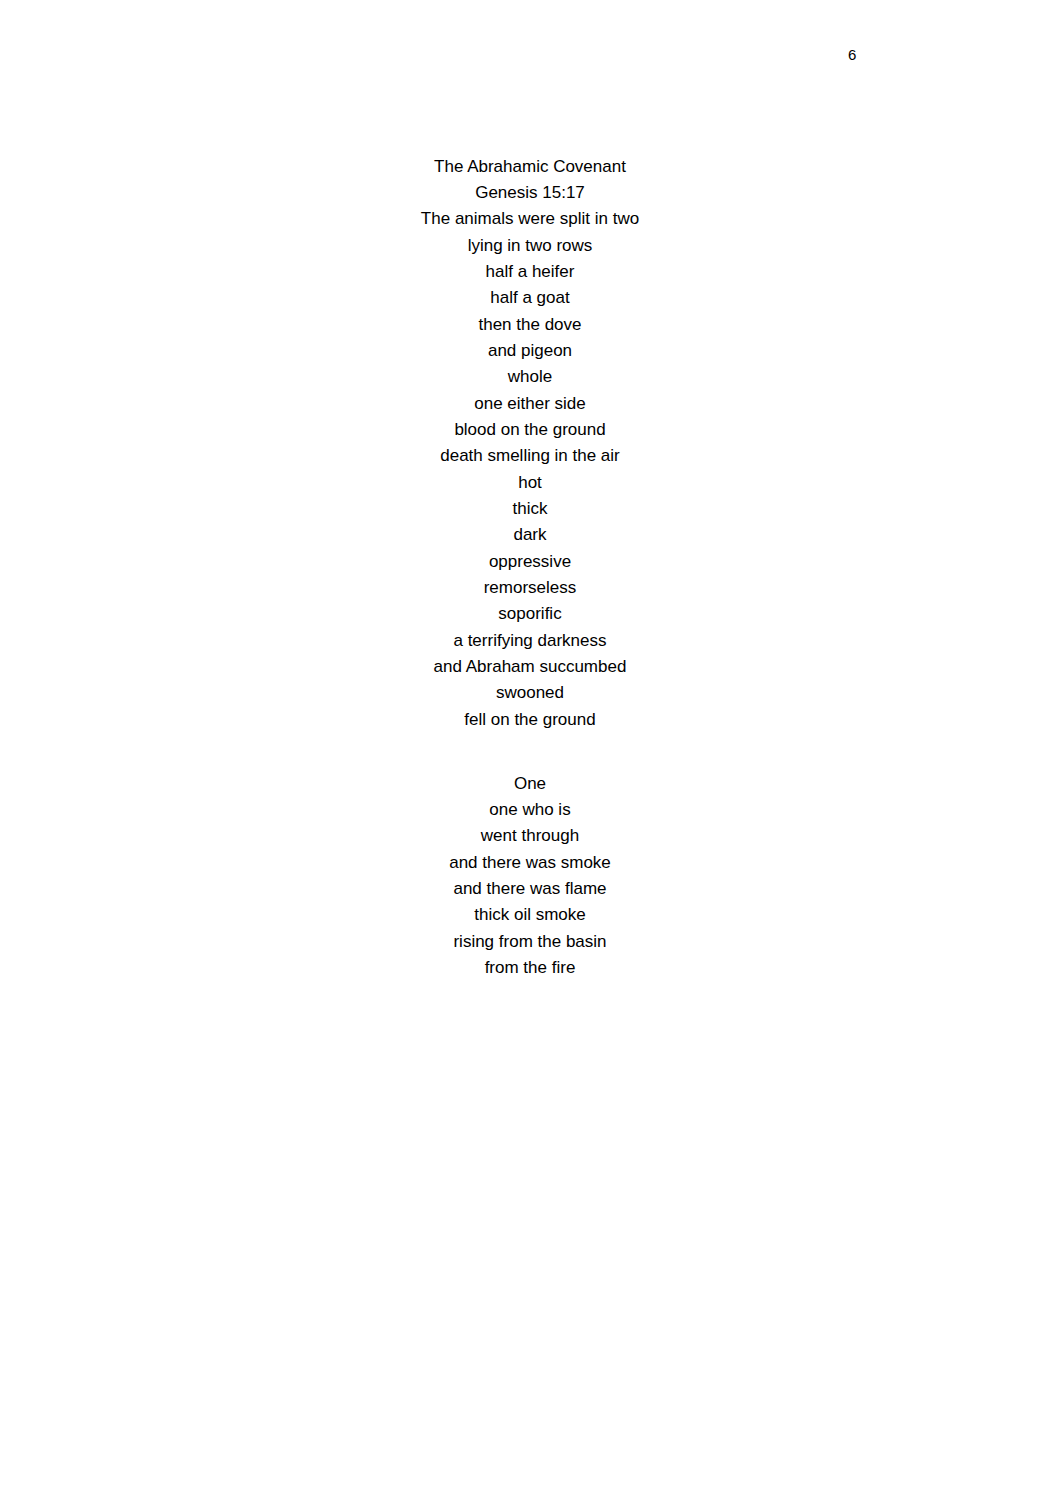6
The Abrahamic Covenant
Genesis 15:17
The animals were split in two
lying in two rows
half a heifer
half a goat
then the dove
and pigeon
whole
one either side
blood on the ground
death smelling in the air
hot
thick
dark
oppressive
remorseless
soporific
a terrifying darkness
and Abraham succumbed
swooned
fell on the ground
One
one who is
went through
and there was smoke
and there was flame
thick oil smoke
rising from the basin
from the fire